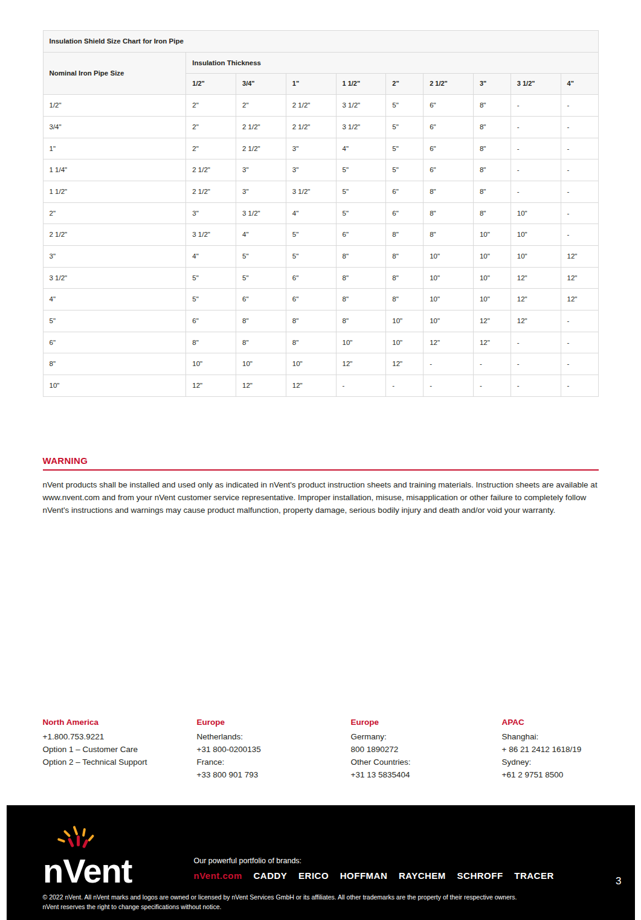| Insulation Shield Size Chart for Iron Pipe |
| --- |
| Nominal Iron Pipe Size | Insulation Thickness |
| 1/2" | 3/4" | 1" | 1 1/2" | 2" | 2 1/2" | 3" | 3 1/2" | 4" |
| 1/2" | 2" | 2" | 2 1/2" | 3 1/2" | 5" | 6" | 8" | - | - |
| 3/4" | 2" | 2 1/2" | 2 1/2" | 3 1/2" | 5" | 6" | 8" | - | - |
| 1" | 2" | 2 1/2" | 3" | 4" | 5" | 6" | 8" | - | - |
| 1 1/4" | 2 1/2" | 3" | 3" | 5" | 5" | 6" | 8" | - | - |
| 1 1/2" | 2 1/2" | 3" | 3 1/2" | 5" | 6" | 8" | 8" | - | - |
| 2" | 3" | 3 1/2" | 4" | 5" | 6" | 8" | 8" | 10" | - |
| 2 1/2" | 3 1/2" | 4" | 5" | 6" | 8" | 8" | 10" | 10" | - |
| 3" | 4" | 5" | 5" | 8" | 8" | 10" | 10" | 10" | 12" |
| 3 1/2" | 5" | 5" | 6" | 8" | 8" | 10" | 10" | 12" | 12" |
| 4" | 5" | 6" | 6" | 8" | 8" | 10" | 10" | 12" | 12" |
| 5" | 6" | 8" | 8" | 8" | 10" | 10" | 12" | 12" | - |
| 6" | 8" | 8" | 8" | 10" | 10" | 12" | 12" | - | - |
| 8" | 10" | 10" | 10" | 12" | 12" | - | - | - | - |
| 10" | 12" | 12" | 12" | - | - | - | - | - | - |
WARNING
nVent products shall be installed and used only as indicated in nVent's product instruction sheets and training materials. Instruction sheets are available at www.nvent.com and from your nVent customer service representative. Improper installation, misuse, misapplication or other failure to completely follow nVent's instructions and warnings may cause product malfunction, property damage, serious bodily injury and death and/or void your warranty.
North America
+1.800.753.9221
Option 1 – Customer Care
Option 2 – Technical Support
Europe
Netherlands:
+31 800-0200135
France:
+33 800 901 793
Europe
Germany:
800 1890272
Other Countries:
+31 13 5835404
APAC
Shanghai:
+ 86 21 2412 1618/19
Sydney:
+61 2 9751 8500
nVent
Our powerful portfolio of brands:
nVent.com CADDY ERICO HOFFMAN RAYCHEM SCHROFF TRACER
© 2022 nVent. All nVent marks and logos are owned or licensed by nVent Services GmbH or its affiliates. All other trademarks are the property of their respective owners.
nVent reserves the right to change specifications without notice.
3